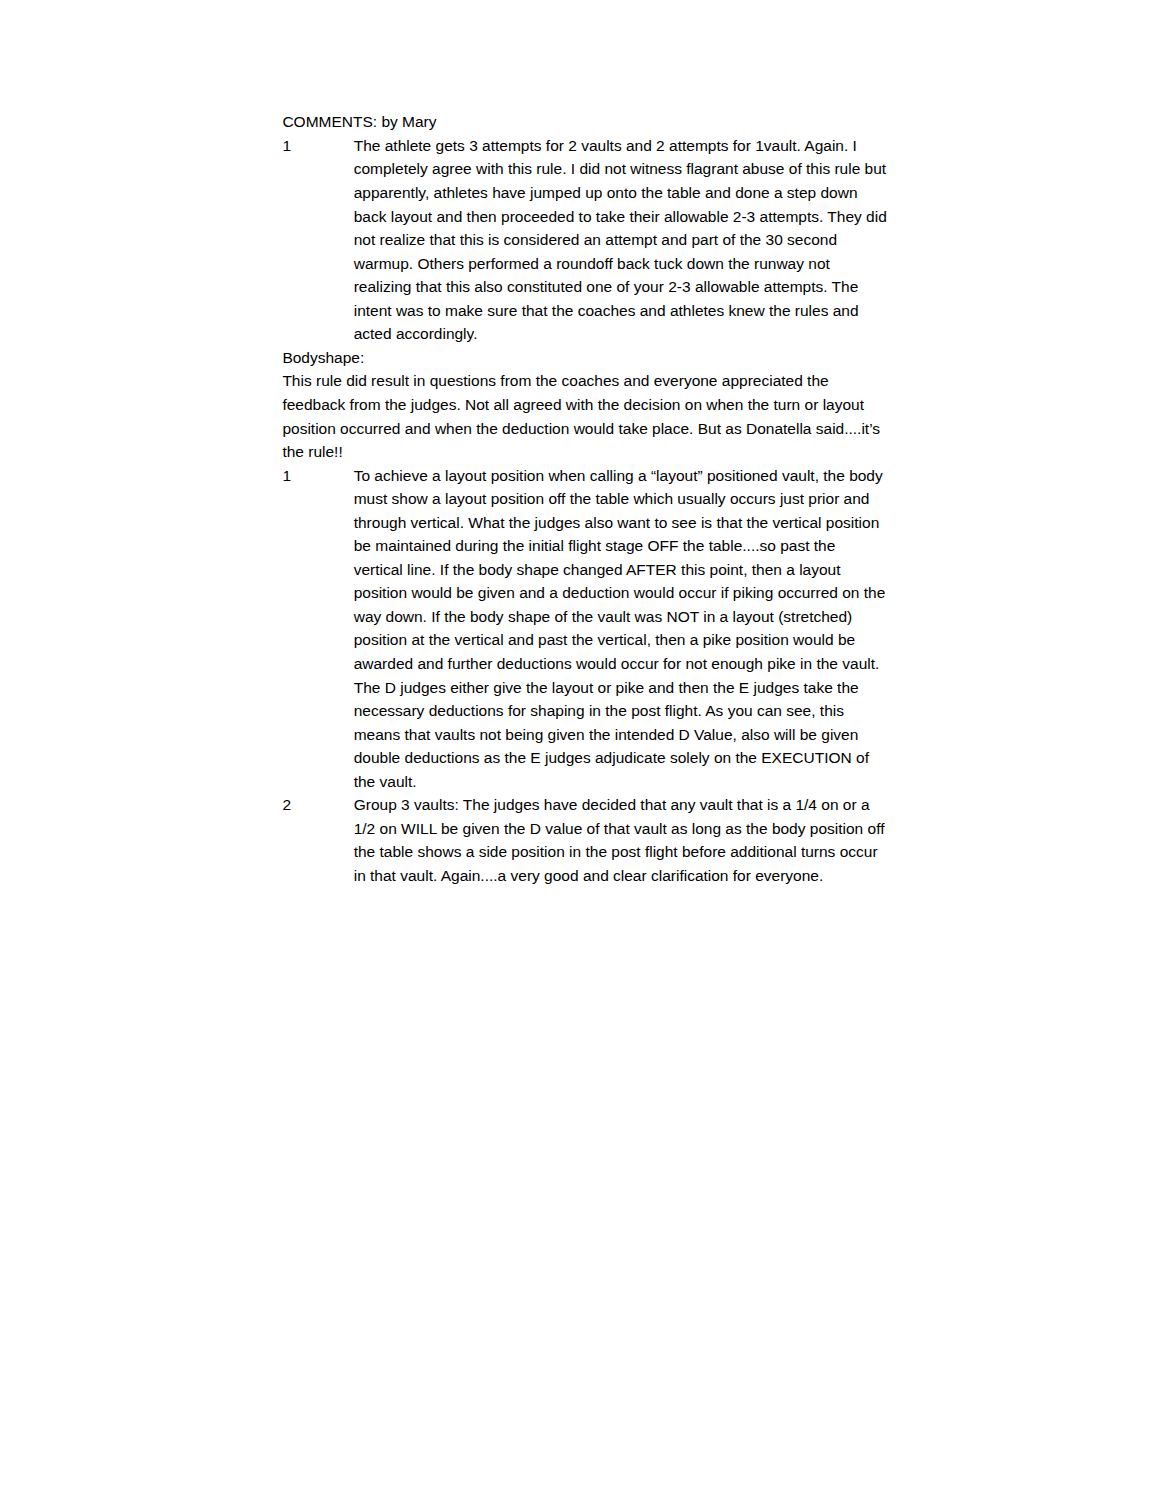COMMENTS: by Mary
1
The athlete gets 3 attempts for 2 vaults and 2 attempts for 1vault. Again. I completely agree with this rule. I did not witness flagrant abuse of this rule but apparently, athletes have jumped up onto the table and done a step down back layout and then proceeded to take their allowable 2-3 attempts. They did not realize that this is considered an attempt and part of the 30 second warmup. Others performed a roundoff back tuck down the runway not realizing that this also constituted one of your 2-3 allowable attempts. The intent was to make sure that the coaches and athletes knew the rules and acted accordingly.
Bodyshape:
This rule did result in questions from the coaches and everyone appreciated the feedback from the judges. Not all agreed with the decision on when the turn or layout position occurred and when the deduction would take place. But as Donatella said....it’s the rule!!
1
To achieve a layout position when calling a “layout” positioned vault, the body must show a layout position off the table which usually occurs just prior and through vertical. What the judges also want to see is that the vertical position be maintained during the initial flight stage OFF the table....so past the vertical line. If the body shape changed AFTER this point, then a layout position would be given and a deduction would occur if piking occurred on the way down. If the body shape of the vault was NOT in a layout (stretched) position at the vertical and past the vertical, then a pike position would be awarded and further deductions would occur for not enough pike in the vault. The D judges either give the layout or pike and then the E judges take the necessary deductions for shaping in the post flight. As you can see, this means that vaults not being given the intended D Value, also will be given double deductions as the E judges adjudicate solely on the EXECUTION of the vault.
2
Group 3 vaults: The judges have decided that any vault that is a 1/4 on or a 1/2 on WILL be given the D value of that vault as long as the body position off the table shows a side position in the post flight before additional turns occur in that vault. Again....a very good and clear clarification for everyone.